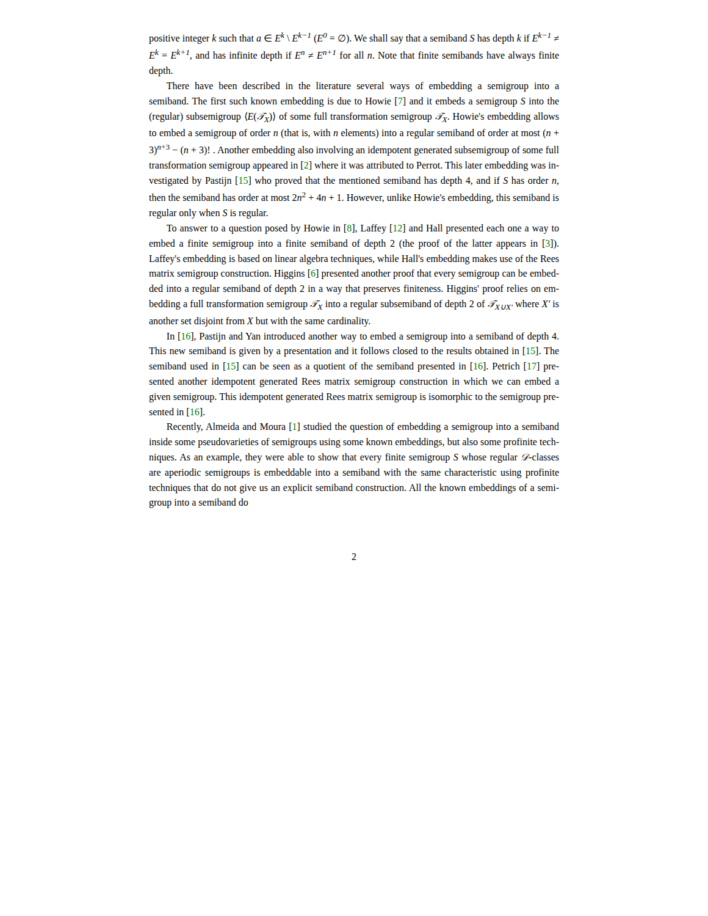positive integer k such that a ∈ Ek \ Ek−1 (E0 = ∅). We shall say that a semiband S has depth k if Ek−1 ≠ Ek = Ek+1, and has infinite depth if En ≠ En+1 for all n. Note that finite semibands have always finite depth.
There have been described in the literature several ways of embedding a semigroup into a semiband. The first such known embedding is due to Howie [7] and it embeds a semigroup S into the (regular) subsemigroup ⟨E(𝒯X)⟩ of some full transformation semigroup 𝒯X. Howie's embedding allows to embed a semigroup of order n (that is, with n elements) into a regular semiband of order at most (n + 3)n+3 − (n + 3)! . Another embedding also involving an idempotent generated subsemigroup of some full transformation semigroup appeared in [2] where it was attributed to Perrot. This later embedding was investigated by Pastijn [15] who proved that the mentioned semiband has depth 4, and if S has order n, then the semiband has order at most 2n2 + 4n + 1. However, unlike Howie's embedding, this semiband is regular only when S is regular.
To answer to a question posed by Howie in [8], Laffey [12] and Hall presented each one a way to embed a finite semigroup into a finite semiband of depth 2 (the proof of the latter appears in [3]). Laffey's embedding is based on linear algebra techniques, while Hall's embedding makes use of the Rees matrix semigroup construction. Higgins [6] presented another proof that every semigroup can be embedded into a regular semiband of depth 2 in a way that preserves finiteness. Higgins' proof relies on embedding a full transformation semigroup 𝒯X into a regular subsemiband of depth 2 of 𝒯X∪X′ where X′ is another set disjoint from X but with the same cardinality.
In [16], Pastijn and Yan introduced another way to embed a semigroup into a semiband of depth 4. This new semiband is given by a presentation and it follows closed to the results obtained in [15]. The semiband used in [15] can be seen as a quotient of the semiband presented in [16]. Petrich [17] presented another idempotent generated Rees matrix semigroup construction in which we can embed a given semigroup. This idempotent generated Rees matrix semigroup is isomorphic to the semigroup presented in [16].
Recently, Almeida and Moura [1] studied the question of embedding a semigroup into a semiband inside some pseudovarieties of semigroups using some known embeddings, but also some profinite techniques. As an example, they were able to show that every finite semigroup S whose regular 𝒟-classes are aperiodic semigroups is embeddable into a semiband with the same characteristic using profinite techniques that do not give us an explicit semiband construction. All the known embeddings of a semigroup into a semiband do
2